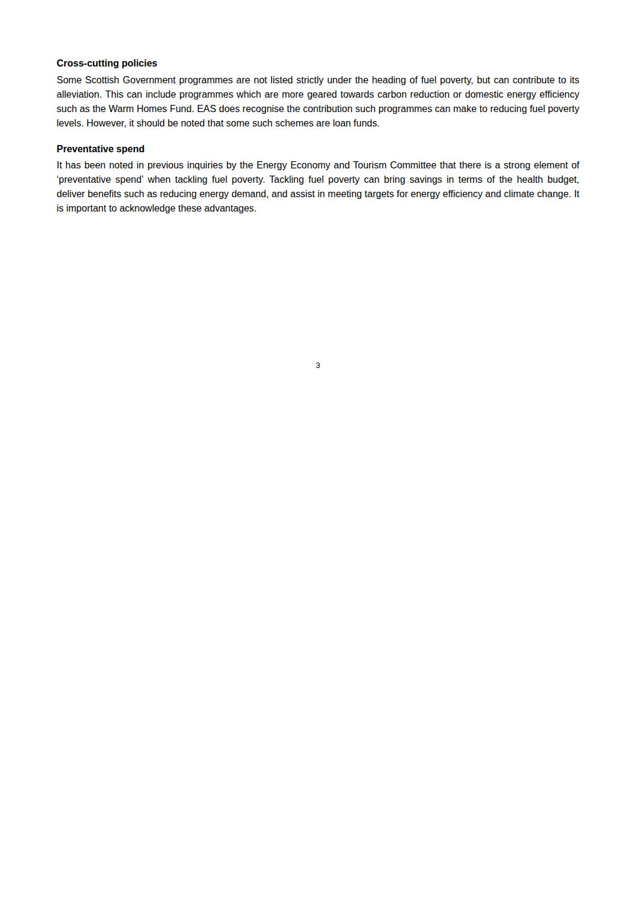Cross-cutting policies
Some Scottish Government programmes are not listed strictly under the heading of fuel poverty, but can contribute to its alleviation. This can include programmes which are more geared towards carbon reduction or domestic energy efficiency such as the Warm Homes Fund. EAS does recognise the contribution such programmes can make to reducing fuel poverty levels. However, it should be noted that some such schemes are loan funds.
Preventative spend
It has been noted in previous inquiries by the Energy Economy and Tourism Committee that there is a strong element of ‘preventative spend’ when tackling fuel poverty. Tackling fuel poverty can bring savings in terms of the health budget, deliver benefits such as reducing energy demand, and assist in meeting targets for energy efficiency and climate change. It is important to acknowledge these advantages.
3